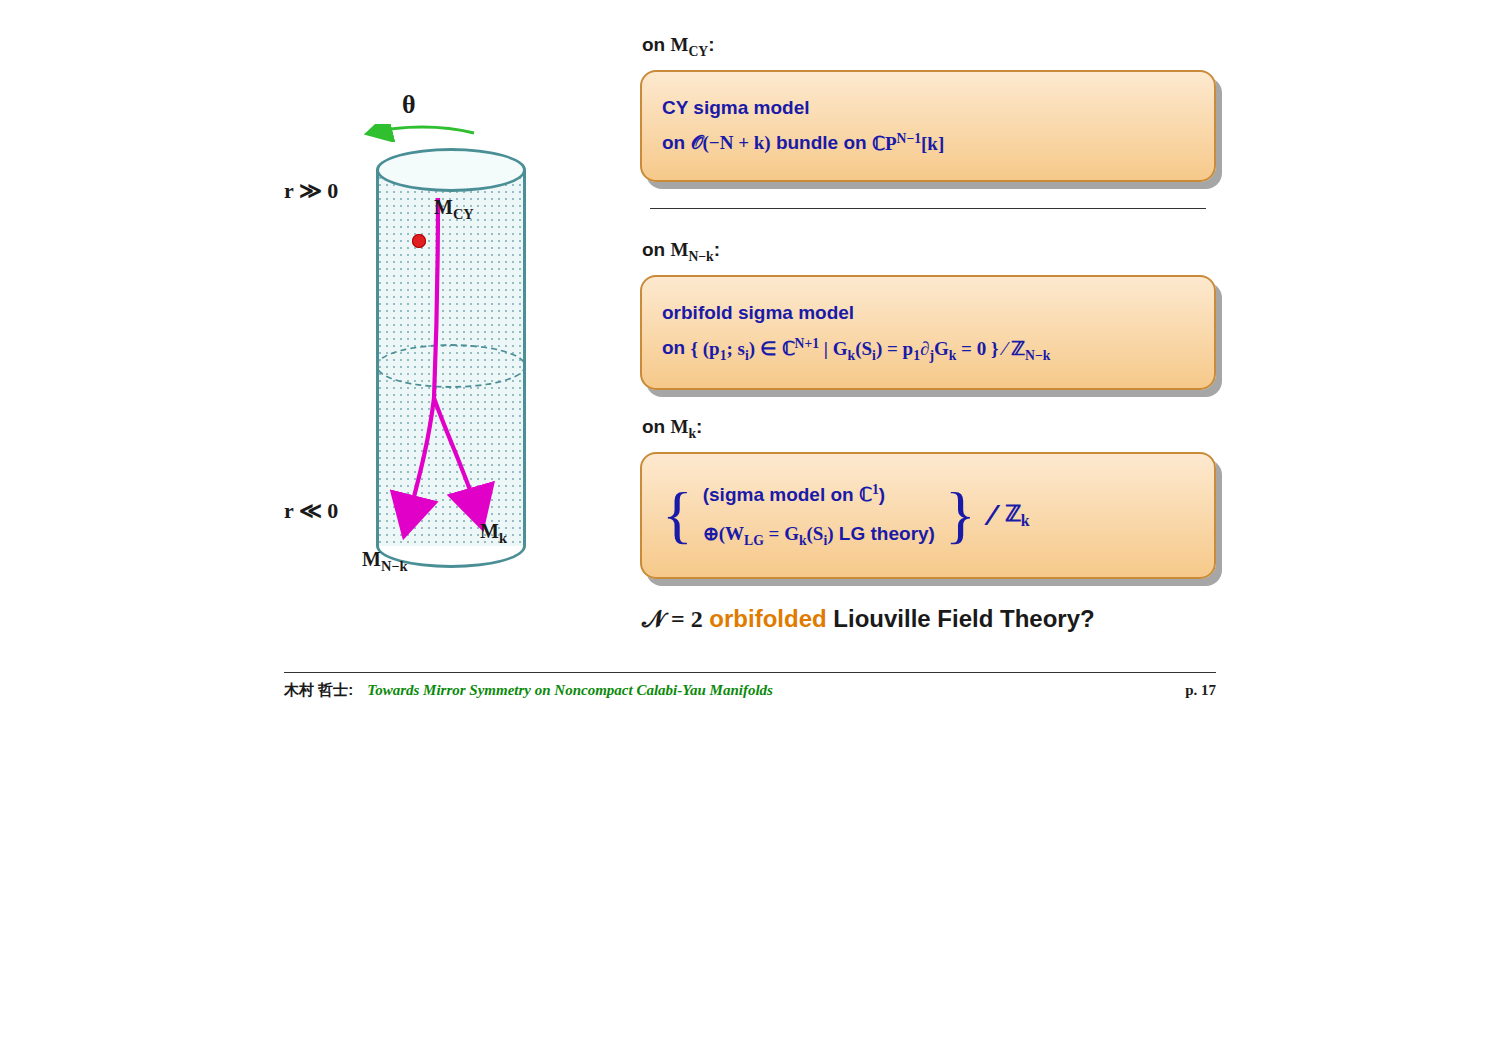θ
r ≫ 0
r ≪ 0
MCY
MN−k
Mk
on MCY:
CY sigma model
on 𝒪(−N + k) bundle on ℂPN−1[k]
on MN−k:
orbifold sigma model
on { (p1; si) ∈ ℂN+1 | Gk(Si) = p1∂jGk = 0 } ⁄ ℤN−k
on Mk:
{
(sigma model on ℂ1)
⊕(WLG = Gk(Si) LG theory)
} ⁄ ℤk
𝒩 = 2 orbifolded Liouville Field Theory?
木村 哲士: Towards Mirror Symmetry on Noncompact Calabi-Yau Manifolds
p. 17